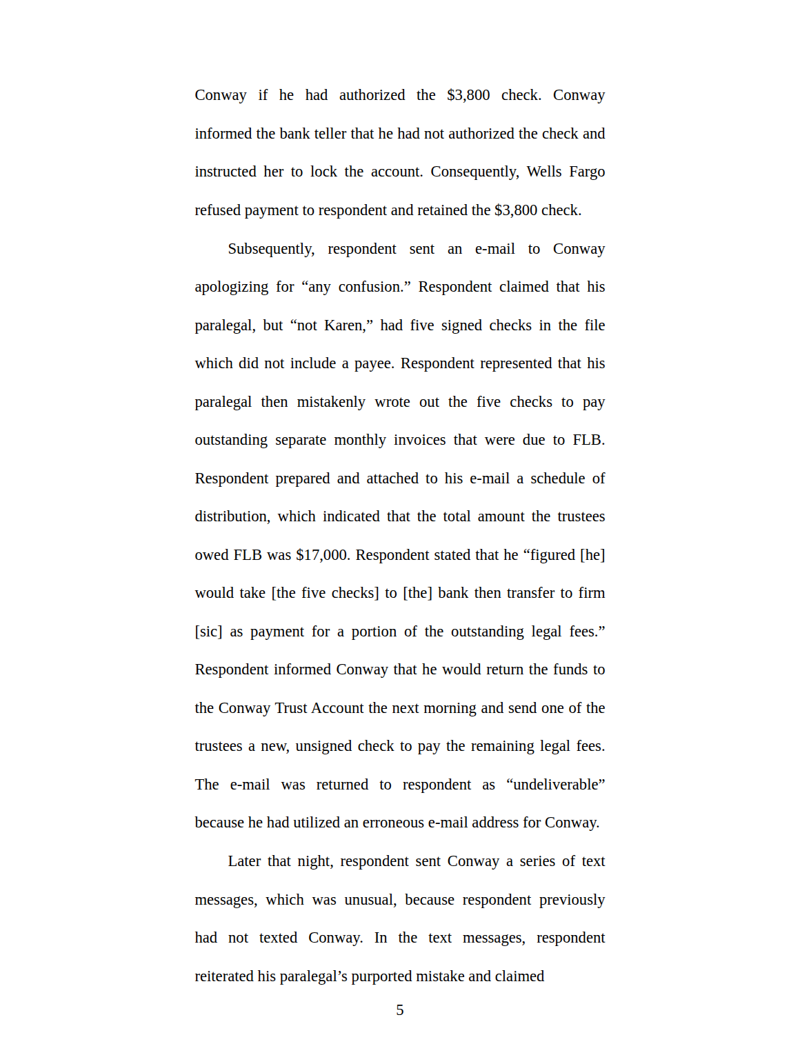Conway if he had authorized the $3,800 check. Conway informed the bank teller that he had not authorized the check and instructed her to lock the account. Consequently, Wells Fargo refused payment to respondent and retained the $3,800 check.
Subsequently, respondent sent an e-mail to Conway apologizing for “any confusion.” Respondent claimed that his paralegal, but “not Karen,” had five signed checks in the file which did not include a payee. Respondent represented that his paralegal then mistakenly wrote out the five checks to pay outstanding separate monthly invoices that were due to FLB. Respondent prepared and attached to his e-mail a schedule of distribution, which indicated that the total amount the trustees owed FLB was $17,000. Respondent stated that he “figured [he] would take [the five checks] to [the] bank then transfer to firm [sic] as payment for a portion of the outstanding legal fees.” Respondent informed Conway that he would return the funds to the Conway Trust Account the next morning and send one of the trustees a new, unsigned check to pay the remaining legal fees. The e-mail was returned to respondent as “undeliverable” because he had utilized an erroneous e-mail address for Conway.
Later that night, respondent sent Conway a series of text messages, which was unusual, because respondent previously had not texted Conway. In the text messages, respondent reiterated his paralegal’s purported mistake and claimed
5